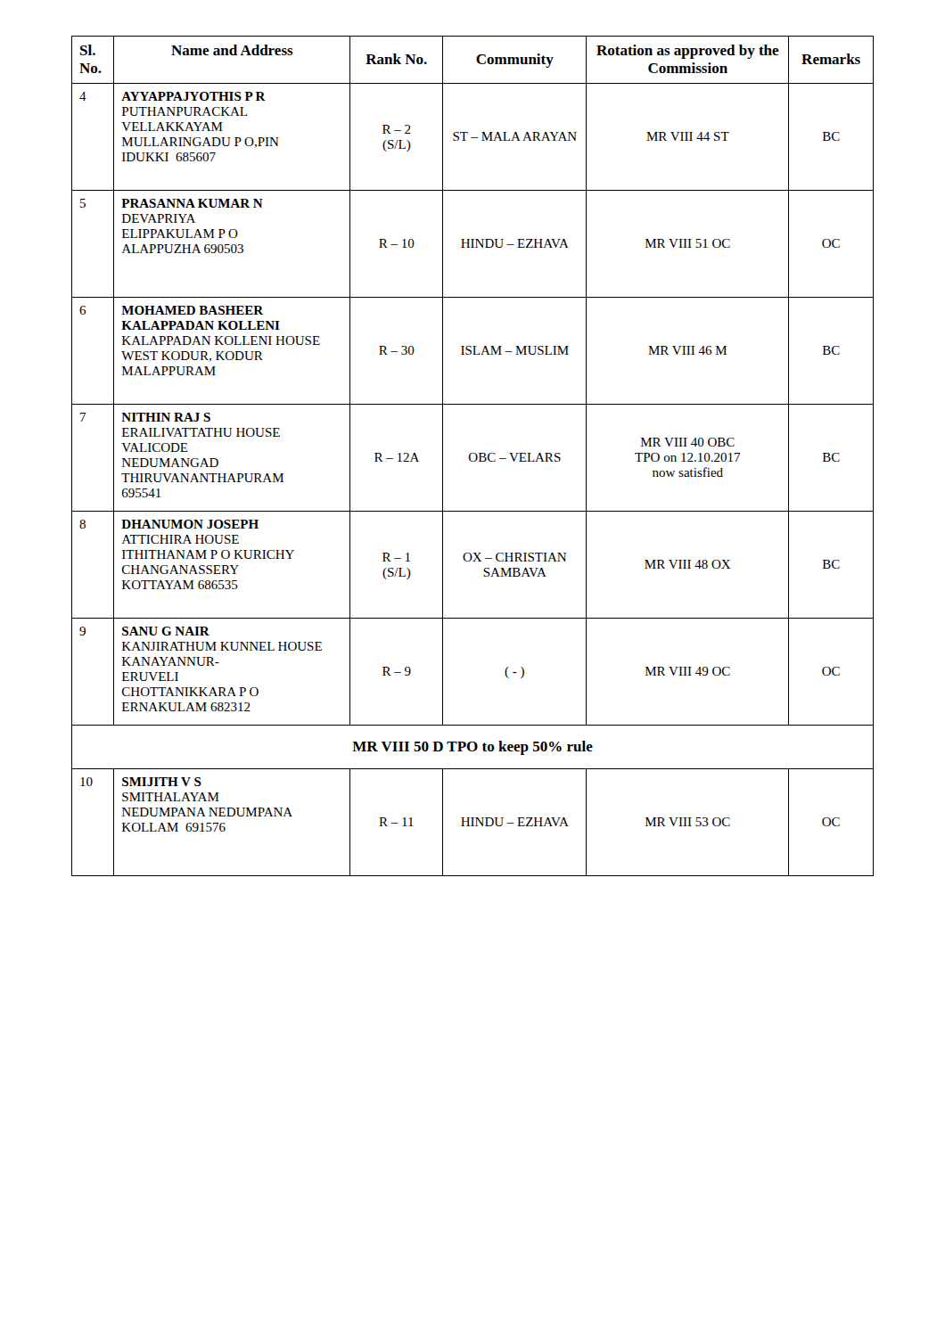| Sl. No. | Name and Address | Rank No. | Community | Rotation as approved by the Commission | Remarks |
| --- | --- | --- | --- | --- | --- |
| 4 | AYYAPPAJYOTHIS P R PUTHANPURACKAL VELLAKKAYAM MULLARINGADU P O,PIN IDUKKI 685607 | R – 2 (S/L) | ST – MALA ARAYAN | MR VIII 44 ST | BC |
| 5 | PRASANNA KUMAR N DEVAPRIYA ELIPPAKULAM P O ALAPPUZHA 690503 | R – 10 | HINDU – EZHAVA | MR VIII 51 OC | OC |
| 6 | MOHAMED BASHEER KALAPPADAN KOLLENI KALAPPADAN KOLLENI HOUSE WEST KODUR, KODUR MALAPPURAM | R – 30 | ISLAM – MUSLIM | MR VIII 46 M | BC |
| 7 | NITHIN RAJ S ERAILIVATTATHU HOUSE VALICODE NEDUMANGAD THIRUVANANTHAPURAM 695541 | R – 12A | OBC – VELARS | MR VIII 40 OBC TPO on 12.10.2017 now satisfied | BC |
| 8 | DHANUMON JOSEPH ATTICHIRA HOUSE ITHITHANAM P O KURICHY CHANGANASSERY KOTTAYAM 686535 | R – 1 (S/L) | OX – CHRISTIAN SAMBAVA | MR VIII 48 OX | BC |
| 9 | SANU G NAIR KANJIRATHUM KUNNEL HOUSE KANAYANNUR- ERUVELI CHOTTANIKKARA P O ERNAKULAM 682312 | R – 9 | ( - ) | MR VIII 49 OC | OC |
| MR VIII 50 D TPO to keep 50% rule |
| 10 | SMIJITH V S SMITHALAYAM NEDUMPANA NEDUMPANA KOLLAM 691576 | R – 11 | HINDU – EZHAVA | MR VIII 53 OC | OC |